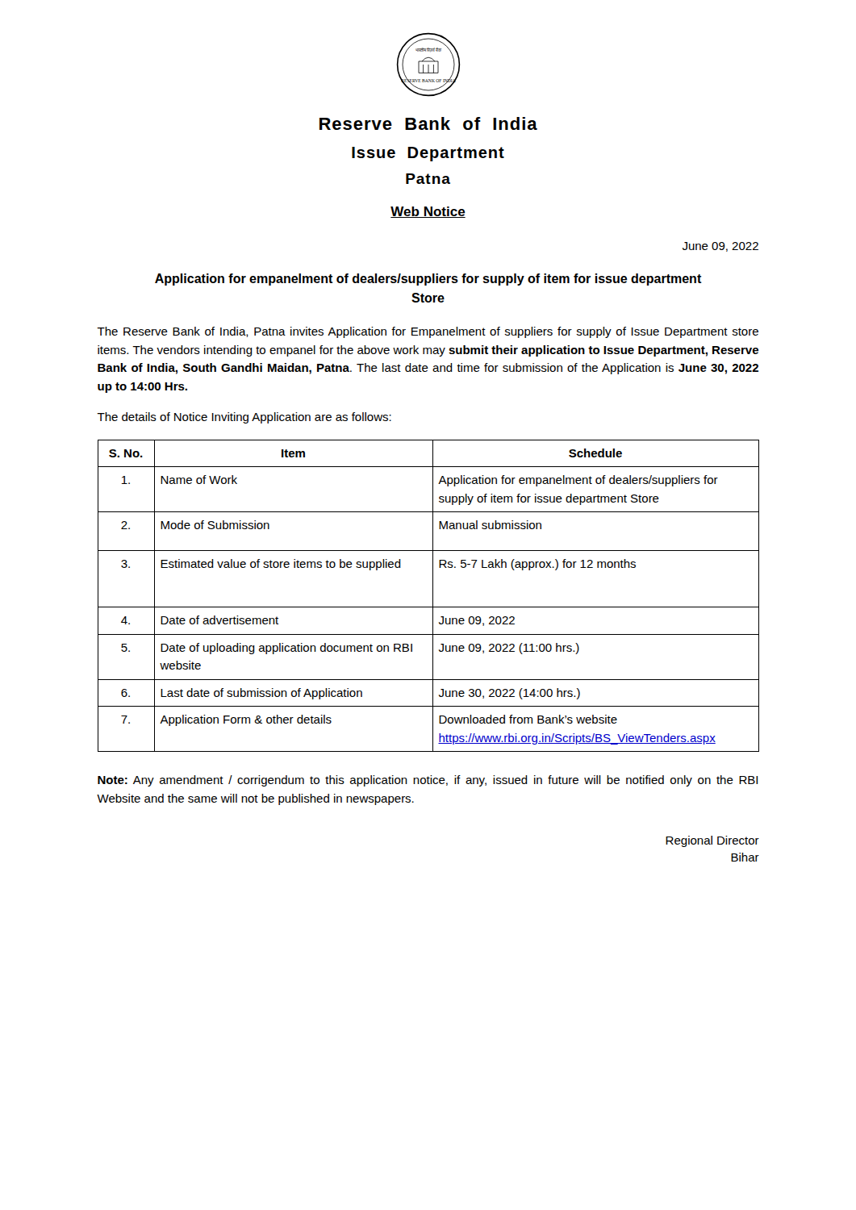Reserve Bank of India
Issue Department
Patna
Web Notice
June 09, 2022
Application for empanelment of dealers/suppliers for supply of item for issue department Store
The Reserve Bank of India, Patna invites Application for Empanelment of suppliers for supply of Issue Department store items. The vendors intending to empanel for the above work may submit their application to Issue Department, Reserve Bank of India, South Gandhi Maidan, Patna. The last date and time for submission of the Application is June 30, 2022 up to 14:00 Hrs.
The details of Notice Inviting Application are as follows:
| S. No. | Item | Schedule |
| --- | --- | --- |
| 1. | Name of Work | Application for empanelment of dealers/suppliers for supply of item for issue department Store |
| 2. | Mode of Submission | Manual submission |
| 3. | Estimated value of store items to be supplied | Rs. 5-7 Lakh (approx.) for 12 months |
| 4. | Date of advertisement | June 09, 2022 |
| 5. | Date of uploading application document on RBI website | June 09, 2022 (11:00 hrs.) |
| 6. | Last date of submission of Application | June 30, 2022 (14:00 hrs.) |
| 7. | Application Form & other details | Downloaded from Bank’s website https://www.rbi.org.in/Scripts/BS_ViewTenders.aspx |
Note: Any amendment / corrigendum to this application notice, if any, issued in future will be notified only on the RBI Website and the same will not be published in newspapers.
Regional Director
Bihar